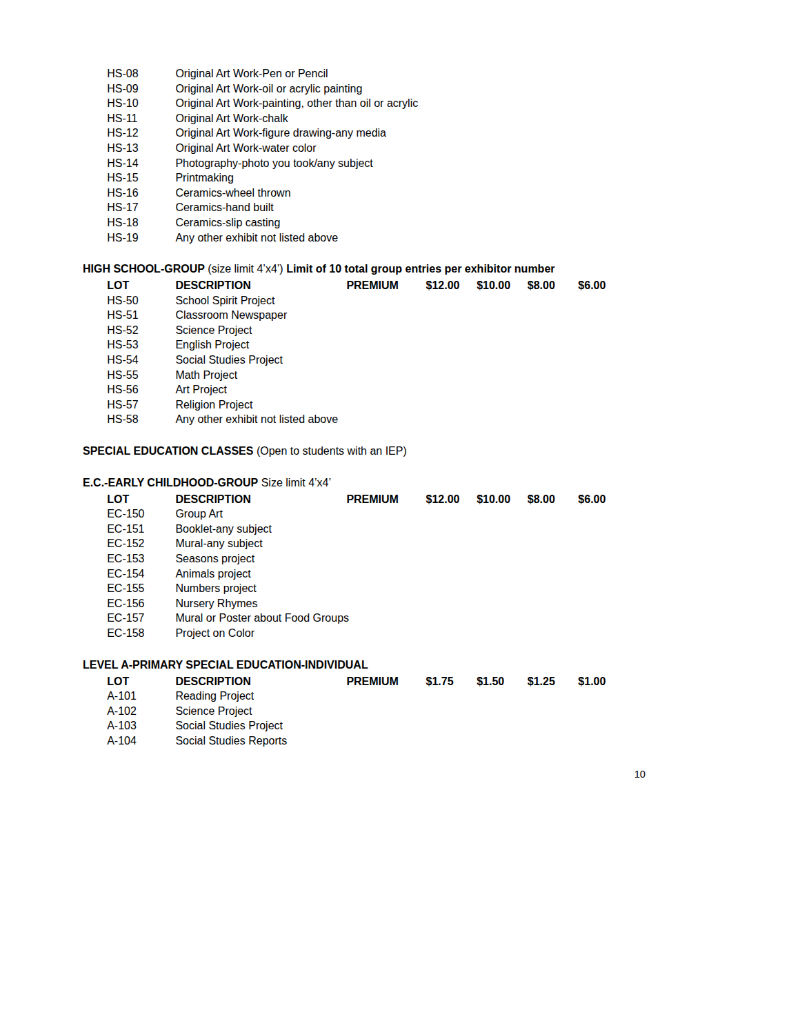HS-08 Original Art Work-Pen or Pencil
HS-09 Original Art Work-oil or acrylic painting
HS-10 Original Art Work-painting, other than oil or acrylic
HS-11 Original Art Work-chalk
HS-12 Original Art Work-figure drawing-any media
HS-13 Original Art Work-water color
HS-14 Photography-photo you took/any subject
HS-15 Printmaking
HS-16 Ceramics-wheel thrown
HS-17 Ceramics-hand built
HS-18 Ceramics-slip casting
HS-19 Any other exhibit not listed above
HIGH SCHOOL-GROUP (size limit 4’x4’) Limit of 10 total group entries per exhibitor number
LOT DESCRIPTION PREMIUM $12.00 $10.00 $8.00 $6.00
HS-50 School Spirit Project
HS-51 Classroom Newspaper
HS-52 Science Project
HS-53 English Project
HS-54 Social Studies Project
HS-55 Math Project
HS-56 Art Project
HS-57 Religion Project
HS-58 Any other exhibit not listed above
SPECIAL EDUCATION CLASSES (Open to students with an IEP)
E.C.-EARLY CHILDHOOD-GROUP Size limit 4’x4’
LOT DESCRIPTION PREMIUM $12.00 $10.00 $8.00 $6.00
EC-150 Group Art
EC-151 Booklet-any subject
EC-152 Mural-any subject
EC-153 Seasons project
EC-154 Animals project
EC-155 Numbers project
EC-156 Nursery Rhymes
EC-157 Mural or Poster about Food Groups
EC-158 Project on Color
LEVEL A-PRIMARY SPECIAL EDUCATION-INDIVIDUAL
LOT DESCRIPTION PREMIUM $1.75 $1.50 $1.25 $1.00
A-101 Reading Project
A-102 Science Project
A-103 Social Studies Project
A-104 Social Studies Reports
10